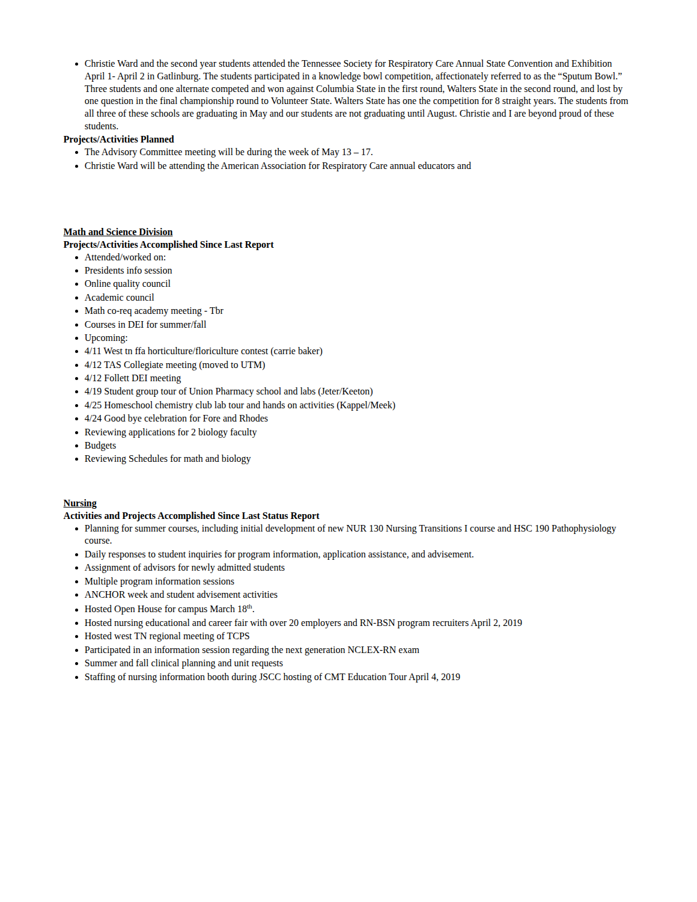Christie Ward and the second year students attended the Tennessee Society for Respiratory Care Annual State Convention and Exhibition April 1- April 2 in Gatlinburg. The students participated in a knowledge bowl competition, affectionately referred to as the “Sputum Bowl.” Three students and one alternate competed and won against Columbia State in the first round, Walters State in the second round, and lost by one question in the final championship round to Volunteer State. Walters State has one the competition for 8 straight years. The students from all three of these schools are graduating in May and our students are not graduating until August. Christie and I are beyond proud of these students.
Projects/Activities Planned
The Advisory Committee meeting will be during the week of May 13 – 17.
Christie Ward will be attending the American Association for Respiratory Care annual educators and
Math and Science Division
Projects/Activities Accomplished Since Last Report
Attended/worked on:
Presidents info session
Online quality council
Academic council
Math co-req academy meeting - Tbr
Courses in DEI for summer/fall
Upcoming:
4/11 West tn ffa horticulture/floriculture contest (carrie baker)
4/12 TAS Collegiate meeting (moved to UTM)
4/12 Follett DEI meeting
4/19 Student group tour of Union Pharmacy school and labs (Jeter/Keeton)
4/25 Homeschool chemistry club lab tour and hands on activities (Kappel/Meek)
4/24 Good bye celebration for Fore and Rhodes
Reviewing applications for 2 biology faculty
Budgets
Reviewing Schedules for math and biology
Nursing
Activities and Projects Accomplished Since Last Status Report
Planning for summer courses, including initial development of new NUR 130 Nursing Transitions I course and HSC 190 Pathophysiology course.
Daily responses to student inquiries for program information, application assistance, and advisement.
Assignment of advisors for newly admitted students
Multiple program information sessions
ANCHOR week and student advisement activities
Hosted Open House for campus March 18th.
Hosted nursing educational and career fair with over 20 employers and RN-BSN program recruiters April 2, 2019
Hosted west TN regional meeting of TCPS
Participated in an information session regarding the next generation NCLEX-RN exam
Summer and fall clinical planning and unit requests
Staffing of nursing information booth during JSCC hosting of CMT Education Tour April 4, 2019